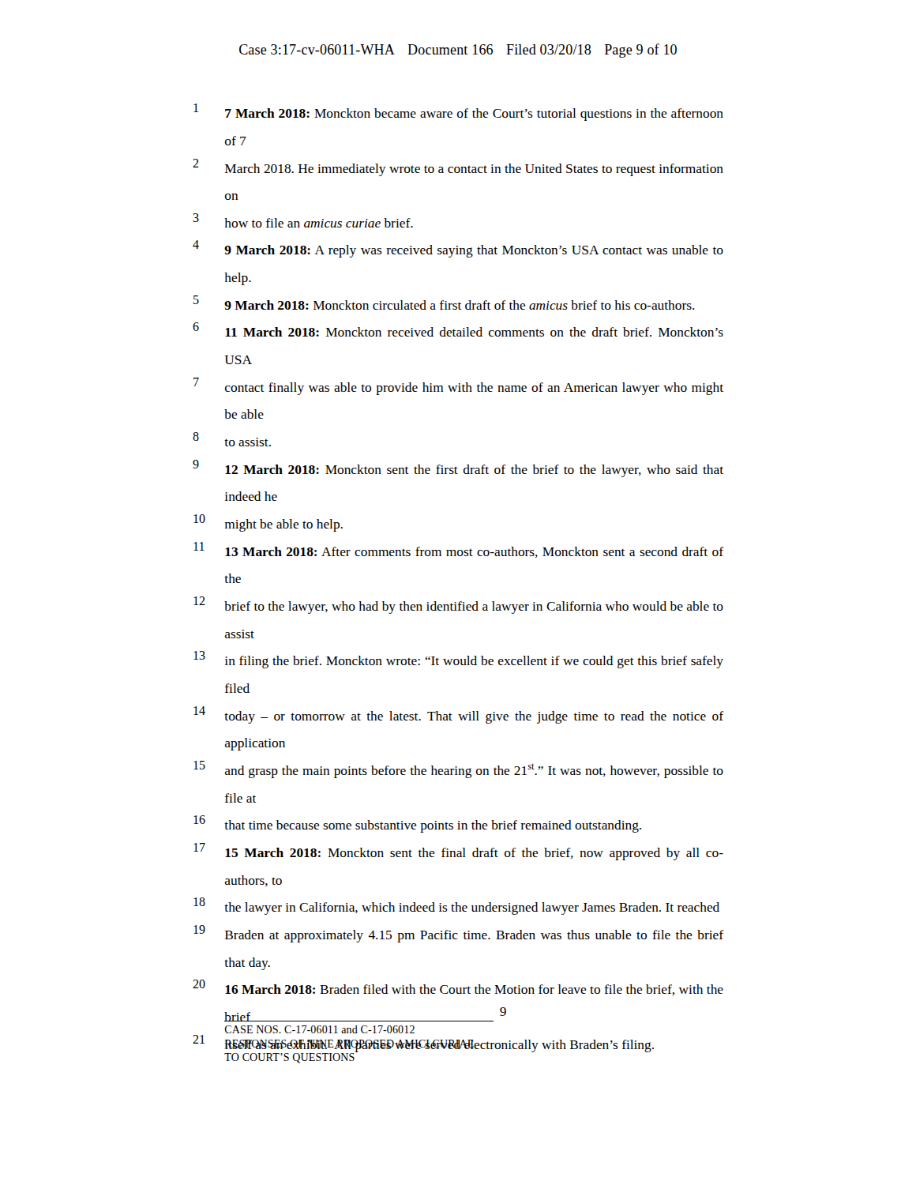Case 3:17-cv-06011-WHA Document 166 Filed 03/20/18 Page 9 of 10
| 1 | 7 March 2018: Monckton became aware of the Court’s tutorial questions in the afternoon of 7 |
| 2 | March 2018. He immediately wrote to a contact in the United States to request information on |
| 3 | how to file an amicus curiae brief. |
| 4 | 9 March 2018: A reply was received saying that Monckton’s USA contact was unable to help. |
| 5 | 9 March 2018: Monckton circulated a first draft of the amicus brief to his co-authors. |
| 6 | 11 March 2018: Monckton received detailed comments on the draft brief. Monckton’s USA |
| 7 | contact finally was able to provide him with the name of an American lawyer who might be able |
| 8 | to assist. |
| 9 | 12 March 2018: Monckton sent the first draft of the brief to the lawyer, who said that indeed he |
| 10 | might be able to help. |
| 11 | 13 March 2018: After comments from most co-authors, Monckton sent a second draft of the |
| 12 | brief to the lawyer, who had by then identified a lawyer in California who would be able to assist |
| 13 | in filing the brief. Monckton wrote: “It would be excellent if we could get this brief safely filed |
| 14 | today – or tomorrow at the latest. That will give the judge time to read the notice of application |
| 15 | and grasp the main points before the hearing on the 21 st .” It was not, however, possible to file at |
| 16 | that time because some substantive points in the brief remained outstanding. |
| 17 | 15 March 2018: Monckton sent the final draft of the brief, now approved by all co-authors, to |
| 18 | the lawyer in California, which indeed is the undersigned lawyer James Braden. It reached |
| 19 | Braden at approximately 4.15 pm Pacific time. Braden was thus unable to file the brief that day. |
| 20 | 16 March 2018: Braden filed with the Court the Motion for leave to file the brief, with the brief |
| 21 | itself as an exhibit. All parties were served electronically with Braden’s filing. |
9
CASE NOS. C-17-06011 and C-17-06012
RESPONSES OF NINE PROPOSED AMICI CURIAE
TO COURT’S QUESTIONS